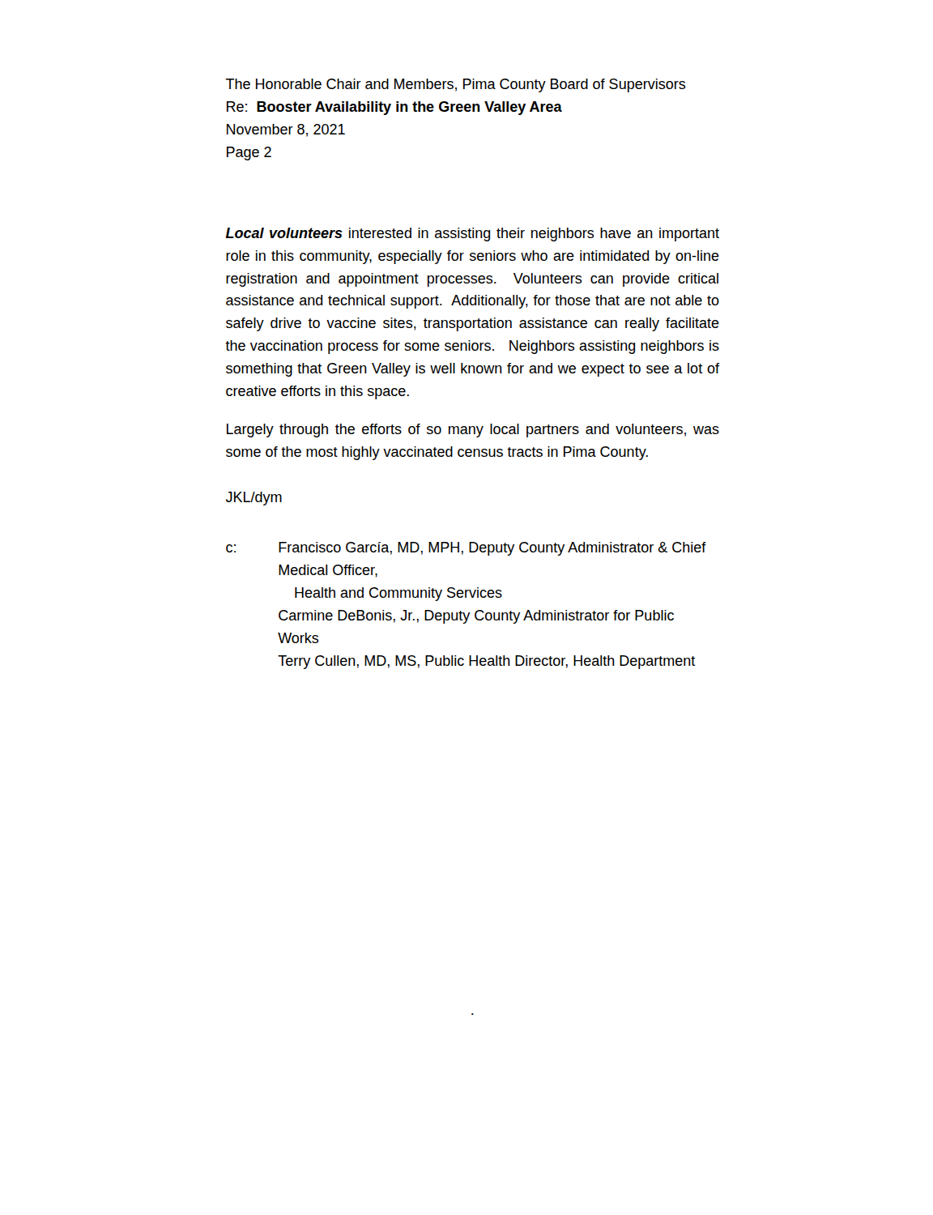The Honorable Chair and Members, Pima County Board of Supervisors
Re: Booster Availability in the Green Valley Area
November 8, 2021
Page 2
Local volunteers interested in assisting their neighbors have an important role in this community, especially for seniors who are intimidated by on-line registration and appointment processes. Volunteers can provide critical assistance and technical support. Additionally, for those that are not able to safely drive to vaccine sites, transportation assistance can really facilitate the vaccination process for some seniors. Neighbors assisting neighbors is something that Green Valley is well known for and we expect to see a lot of creative efforts in this space.
Largely through the efforts of so many local partners and volunteers, was some of the most highly vaccinated census tracts in Pima County.
JKL/dym
c:
Francisco García, MD, MPH, Deputy County Administrator & Chief Medical Officer,
Health and Community Services
Carmine DeBonis, Jr., Deputy County Administrator for Public Works
Terry Cullen, MD, MS, Public Health Director, Health Department
.